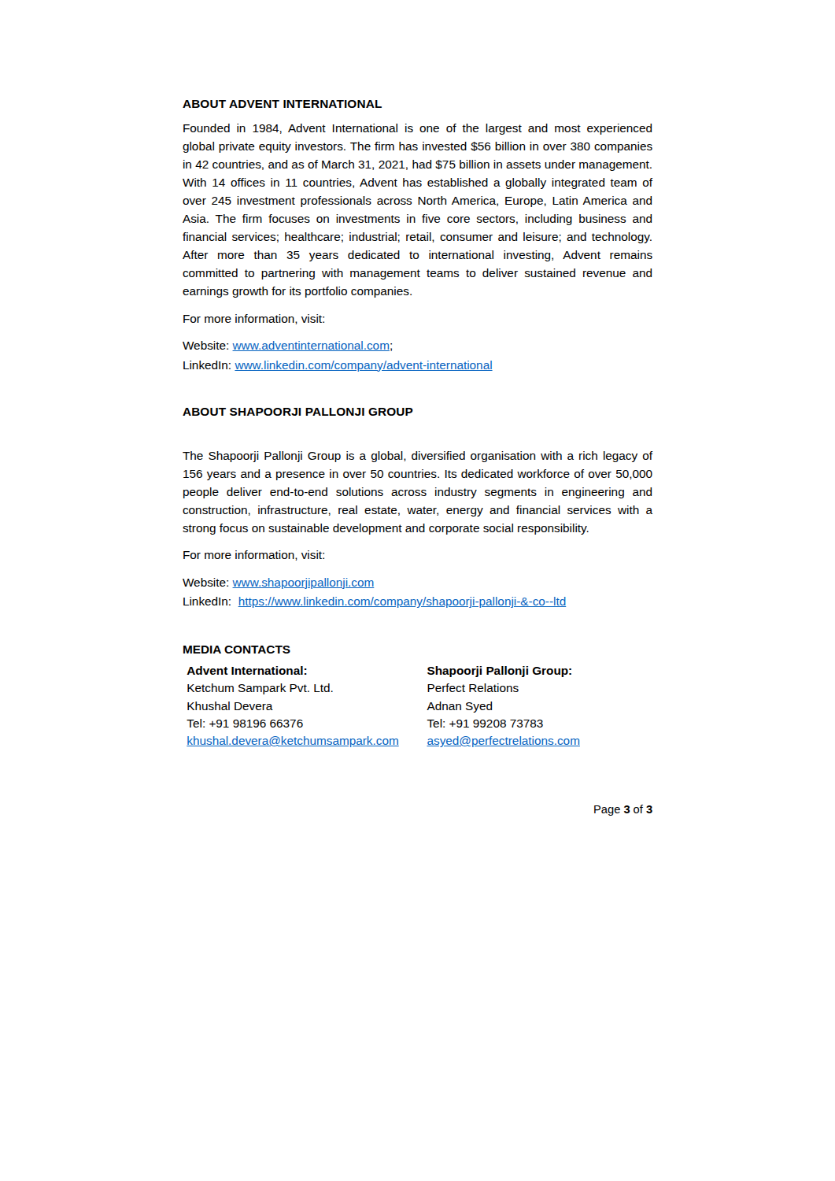ABOUT ADVENT INTERNATIONAL
Founded in 1984, Advent International is one of the largest and most experienced global private equity investors. The firm has invested $56 billion in over 380 companies in 42 countries, and as of March 31, 2021, had $75 billion in assets under management. With 14 offices in 11 countries, Advent has established a globally integrated team of over 245 investment professionals across North America, Europe, Latin America and Asia. The firm focuses on investments in five core sectors, including business and financial services; healthcare; industrial; retail, consumer and leisure; and technology. After more than 35 years dedicated to international investing, Advent remains committed to partnering with management teams to deliver sustained revenue and earnings growth for its portfolio companies.
For more information, visit:
Website: www.adventinternational.com;
LinkedIn: www.linkedin.com/company/advent-international
ABOUT SHAPOORJI PALLONJI GROUP
The Shapoorji Pallonji Group is a global, diversified organisation with a rich legacy of 156 years and a presence in over 50 countries. Its dedicated workforce of over 50,000 people deliver end-to-end solutions across industry segments in engineering and construction, infrastructure, real estate, water, energy and financial services with a strong focus on sustainable development and corporate social responsibility.
For more information, visit:
Website: www.shapoorjipallonji.com
LinkedIn: https://www.linkedin.com/company/shapoorji-pallonji-&-co--ltd
MEDIA CONTACTS
| Advent International: | Shapoorji Pallonji Group: |
| Ketchum Sampark Pvt. Ltd. | Perfect Relations |
| Khushal Devera | Adnan Syed |
| Tel: +91 98196 66376 | Tel: +91 99208 73783 |
| khushal.devera@ketchumsampark.com | asyed@perfectrelations.com |
Page 3 of 3